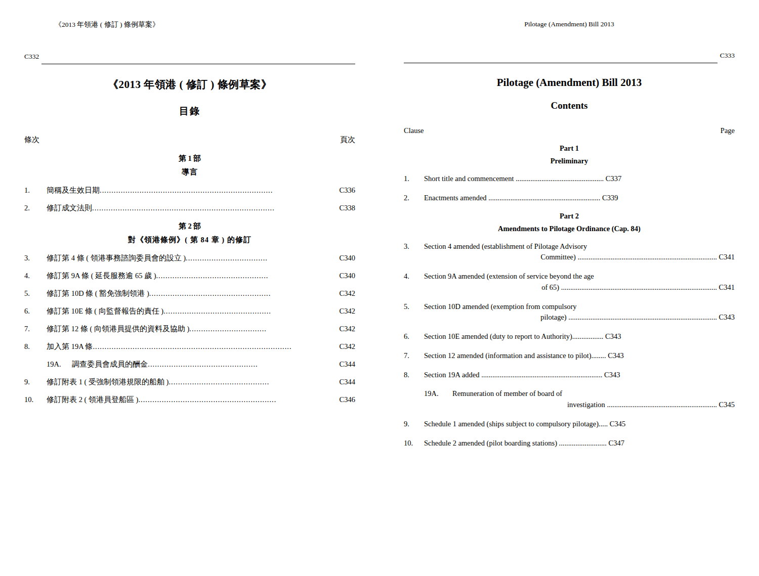《2013 年領港 ( 修訂 ) 條例草案》
C332
《2013 年領港 ( 修訂 ) 條例草案》
目錄
條次
頁次
第 1 部
導言
1. 簡稱及生效日期.......................................................................... C336
2. 修訂成文法則.............................................................................. C338
第 2 部
對《領港條例》( 第 84 章 ) 的修訂
3. 修訂第 4 條 ( 領港事務諮詢委員會的設立 )................................... C340
4. 修訂第 9A 條 ( 延長服務逾 65 歲 )................................................ C340
5. 修訂第 10D 條 ( 豁免強制領港 ).................................................... C342
6. 修訂第 10E 條 ( 向監督報告的責任 ).............................................. C342
7. 修訂第 12 條 ( 向領港員提供的資料及協助 )................................. C342
8. 加入第 19A 條..................................................................................... C342
19A. 調查委員會成員的酬金............................................... C344
9. 修訂附表 1 ( 受強制領港規限的船舶 )........................................... C344
10. 修訂附表 2 ( 領港員登船區 )........................................................... C346
Pilotage (Amendment) Bill 2013
C333
Pilotage (Amendment) Bill 2013
Contents
Clause
Page
Part 1
Preliminary
1. Short title and commencement ................................................ C337
2. Enactments amended ............................................................. C339
Part 2
Amendments to Pilotage Ordinance (Cap. 84)
3. Section 4 amended (establishment of Pilotage Advisory Committee) ............................................................................ C341
4. Section 9A amended (extension of service beyond the age of 65) ..................................................................................... C341
5. Section 10D amended (exemption from compulsory pilotage) ................................................................................. C343
6. Section 10E amended (duty to report to Authority)................. C343
7. Section 12 amended (information and assistance to pilot)........ C343
8. Section 19A added .................................................................. C343
19A. Remuneration of member of board of investigation ............................................................ C345
9. Schedule 1 amended (ships subject to compulsory pilotage)..... C345
10. Schedule 2 amended (pilot boarding stations) .......................... C347